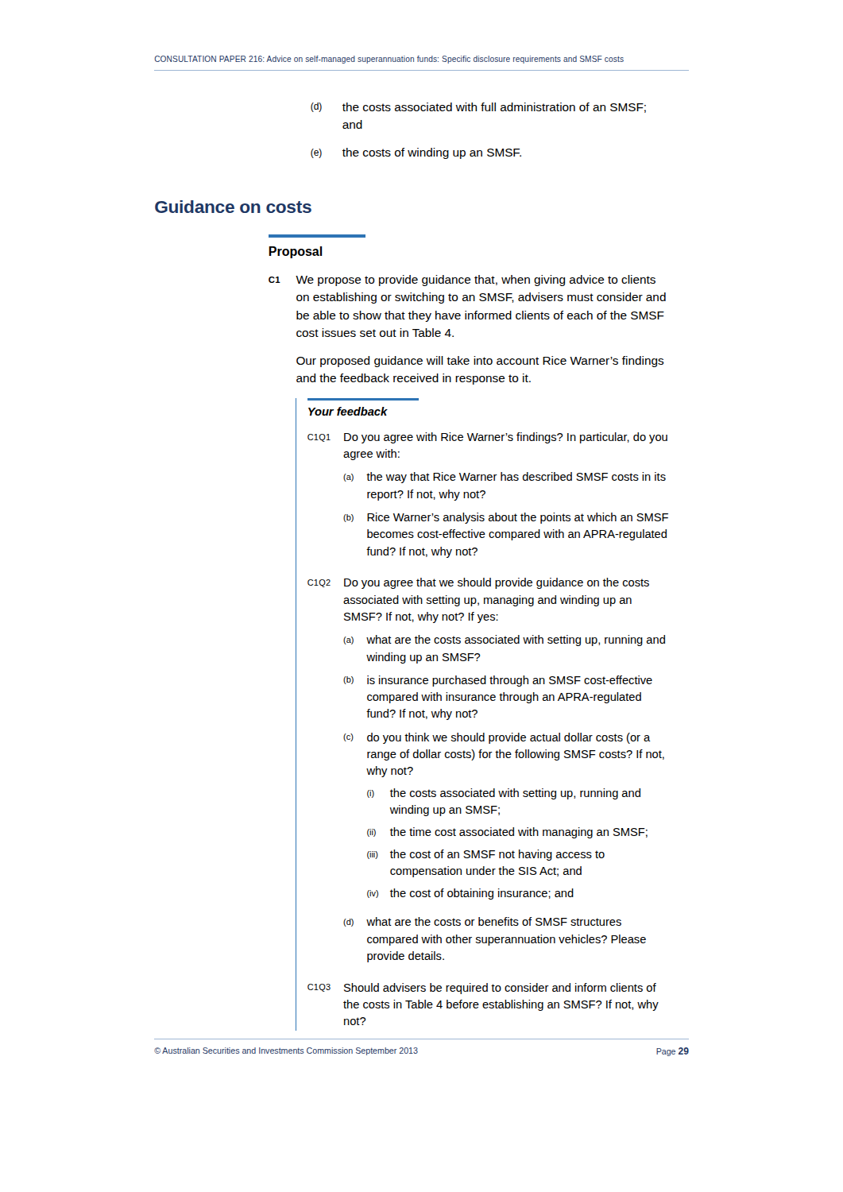CONSULTATION PAPER 216: Advice on self-managed superannuation funds: Specific disclosure requirements and SMSF costs
(d)
the costs associated with full administration of an SMSF; and
(e)
the costs of winding up an SMSF.
Guidance on costs
Proposal
C1
We propose to provide guidance that, when giving advice to clients on establishing or switching to an SMSF, advisers must consider and be able to show that they have informed clients of each of the SMSF cost issues set out in Table 4.
Our proposed guidance will take into account Rice Warner’s findings and the feedback received in response to it.
Your feedback
C1Q1
Do you agree with Rice Warner’s findings? In particular, do you agree with:
(a)
the way that Rice Warner has described SMSF costs in its report? If not, why not?
(b)
Rice Warner’s analysis about the points at which an SMSF becomes cost-effective compared with an APRA-regulated fund? If not, why not?
C1Q2
Do you agree that we should provide guidance on the costs associated with setting up, managing and winding up an SMSF? If not, why not? If yes:
(a)
what are the costs associated with setting up, running and winding up an SMSF?
(b)
is insurance purchased through an SMSF cost-effective compared with insurance through an APRA-regulated fund? If not, why not?
(c)
do you think we should provide actual dollar costs (or a range of dollar costs) for the following SMSF costs? If not, why not?
(i)
the costs associated with setting up, running and winding up an SMSF;
(ii)
the time cost associated with managing an SMSF;
(iii)
the cost of an SMSF not having access to compensation under the SIS Act; and
(iv)
the cost of obtaining insurance; and
(d)
what are the costs or benefits of SMSF structures compared with other superannuation vehicles? Please provide details.
C1Q3
Should advisers be required to consider and inform clients of the costs in Table 4 before establishing an SMSF? If not, why not?
© Australian Securities and Investments Commission September 2013
Page 29